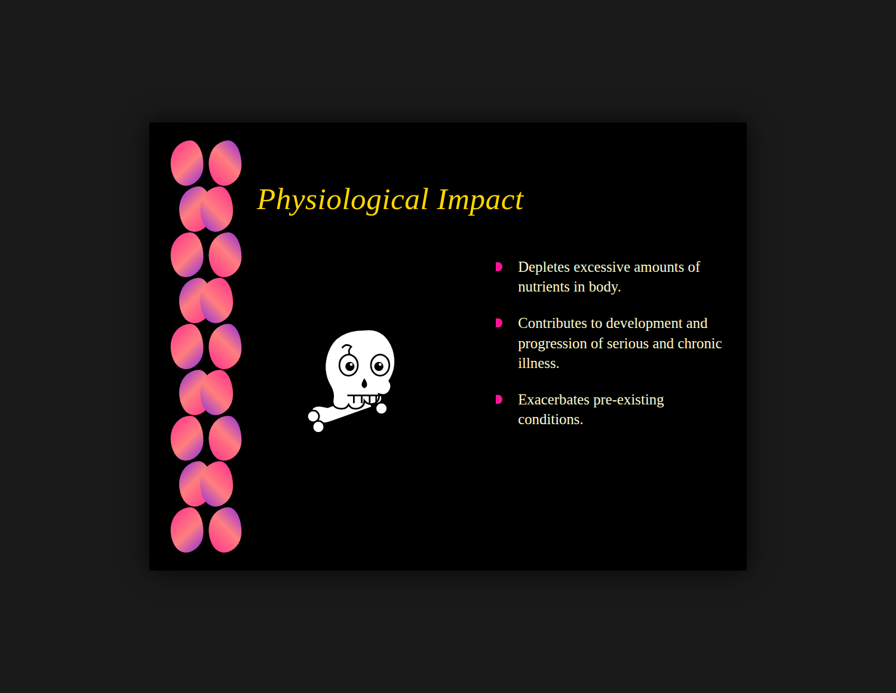Physiological Impact
Depletes excessive amounts of nutrients in body.
Contributes to development and progression of serious and chronic illness.
Exacerbates pre-existing conditions.